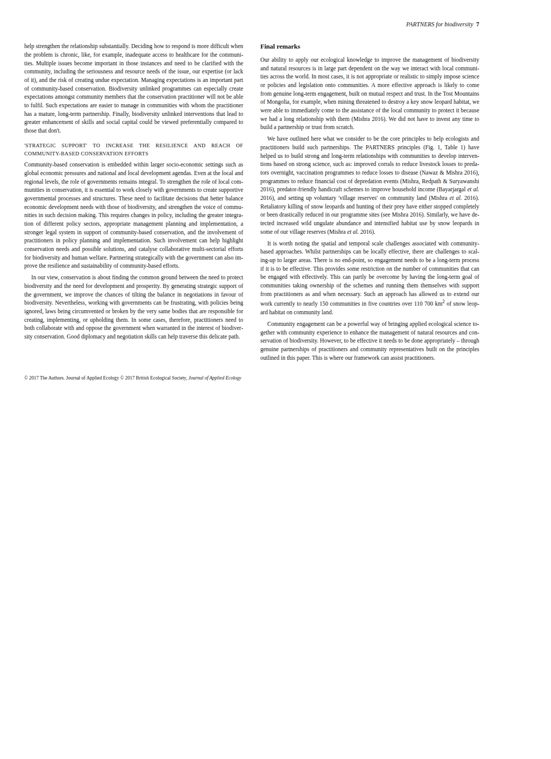PARTNERS for biodiversity 7
help strengthen the relationship substantially. Deciding how to respond is more difficult when the problem is chronic, like, for example, inadequate access to healthcare for the communities. Multiple issues become important in those instances and need to be clarified with the community, including the seriousness and resource needs of the issue, our expertise (or lack of it), and the risk of creating undue expectation. Managing expectations is an important part of community-based conservation. Biodiversity unlinked programmes can especially create expectations amongst community members that the conservation practitioner will not be able to fulfil. Such expectations are easier to manage in communities with whom the practitioner has a mature, long-term partnership. Finally, biodiversity unlinked interventions that lead to greater enhancement of skills and social capital could be viewed preferentially compared to those that don't.
'Strategic support' to increase the resilience and reach of community-based conservation efforts
Community-based conservation is embedded within larger socio-economic settings such as global economic pressures and national and local development agendas. Even at the local and regional levels, the role of governments remains integral. To strengthen the role of local communities in conservation, it is essential to work closely with governments to create supportive governmental processes and structures. These need to facilitate decisions that better balance economic development needs with those of biodiversity, and strengthen the voice of communities in such decision making. This requires changes in policy, including the greater integration of different policy sectors, appropriate management planning and implementation, a stronger legal system in support of community-based conservation, and the involvement of practitioners in policy planning and implementation. Such involvement can help highlight conservation needs and possible solutions, and catalyse collaborative multi-sectorial efforts for biodiversity and human welfare. Partnering strategically with the government can also improve the resilience and sustainability of community-based efforts.
In our view, conservation is about finding the common ground between the need to protect biodiversity and the need for development and prosperity. By generating strategic support of the government, we improve the chances of tilting the balance in negotiations in favour of biodiversity. Nevertheless, working with governments can be frustrating, with policies being ignored, laws being circumvented or broken by the very same bodies that are responsible for creating, implementing, or upholding them. In some cases, therefore, practitioners need to both collaborate with and oppose the government when warranted in the interest of biodiversity conservation. Good diplomacy and negotiation skills can help traverse this delicate path.
Final remarks
Our ability to apply our ecological knowledge to improve the management of biodiversity and natural resources is in large part dependent on the way we interact with local communities across the world. In most cases, it is not appropriate or realistic to simply impose science or policies and legislation onto communities. A more effective approach is likely to come from genuine long-term engagement, built on mutual respect and trust. In the Tost Mountains of Mongolia, for example, when mining threatened to destroy a key snow leopard habitat, we were able to immediately come to the assistance of the local community to protect it because we had a long relationship with them (Mishra 2016). We did not have to invest any time to build a partnership or trust from scratch.
We have outlined here what we consider to be the core principles to help ecologists and practitioners build such partnerships. The PARTNERS principles (Fig. 1, Table 1) have helped us to build strong and long-term relationships with communities to develop interventions based on strong science, such as: improved corrals to reduce livestock losses to predators overnight, vaccination programmes to reduce losses to disease (Nawaz & Mishra 2016), programmes to reduce financial cost of depredation events (Mishra, Redpath & Suryawanshi 2016), predator-friendly handicraft schemes to improve household income (Bayarjargal et al. 2016), and setting up voluntary 'village reserves' on community land (Mishra et al. 2016). Retaliatory killing of snow leopards and hunting of their prey have either stopped completely or been drastically reduced in our programme sites (see Mishra 2016). Similarly, we have detected increased wild ungulate abundance and intensified habitat use by snow leopards in some of our village reserves (Mishra et al. 2016).
It is worth noting the spatial and temporal scale challenges associated with community-based approaches. Whilst partnerships can be locally effective, there are challenges to scaling-up to larger areas. There is no end-point, so engagement needs to be a long-term process if it is to be effective. This provides some restriction on the number of communities that can be engaged with effectively. This can partly be overcome by having the long-term goal of communities taking ownership of the schemes and running them themselves with support from practitioners as and when necessary. Such an approach has allowed us to extend our work currently to nearly 150 communities in five countries over 110 700 km2 of snow leopard habitat on community land.
Community engagement can be a powerful way of bringing applied ecological science together with community experience to enhance the management of natural resources and conservation of biodiversity. However, to be effective it needs to be done appropriately – through genuine partnerships of practitioners and community representatives built on the principles outlined in this paper. This is where our framework can assist practitioners.
© 2017 The Authors. Journal of Applied Ecology © 2017 British Ecological Society, Journal of Applied Ecology